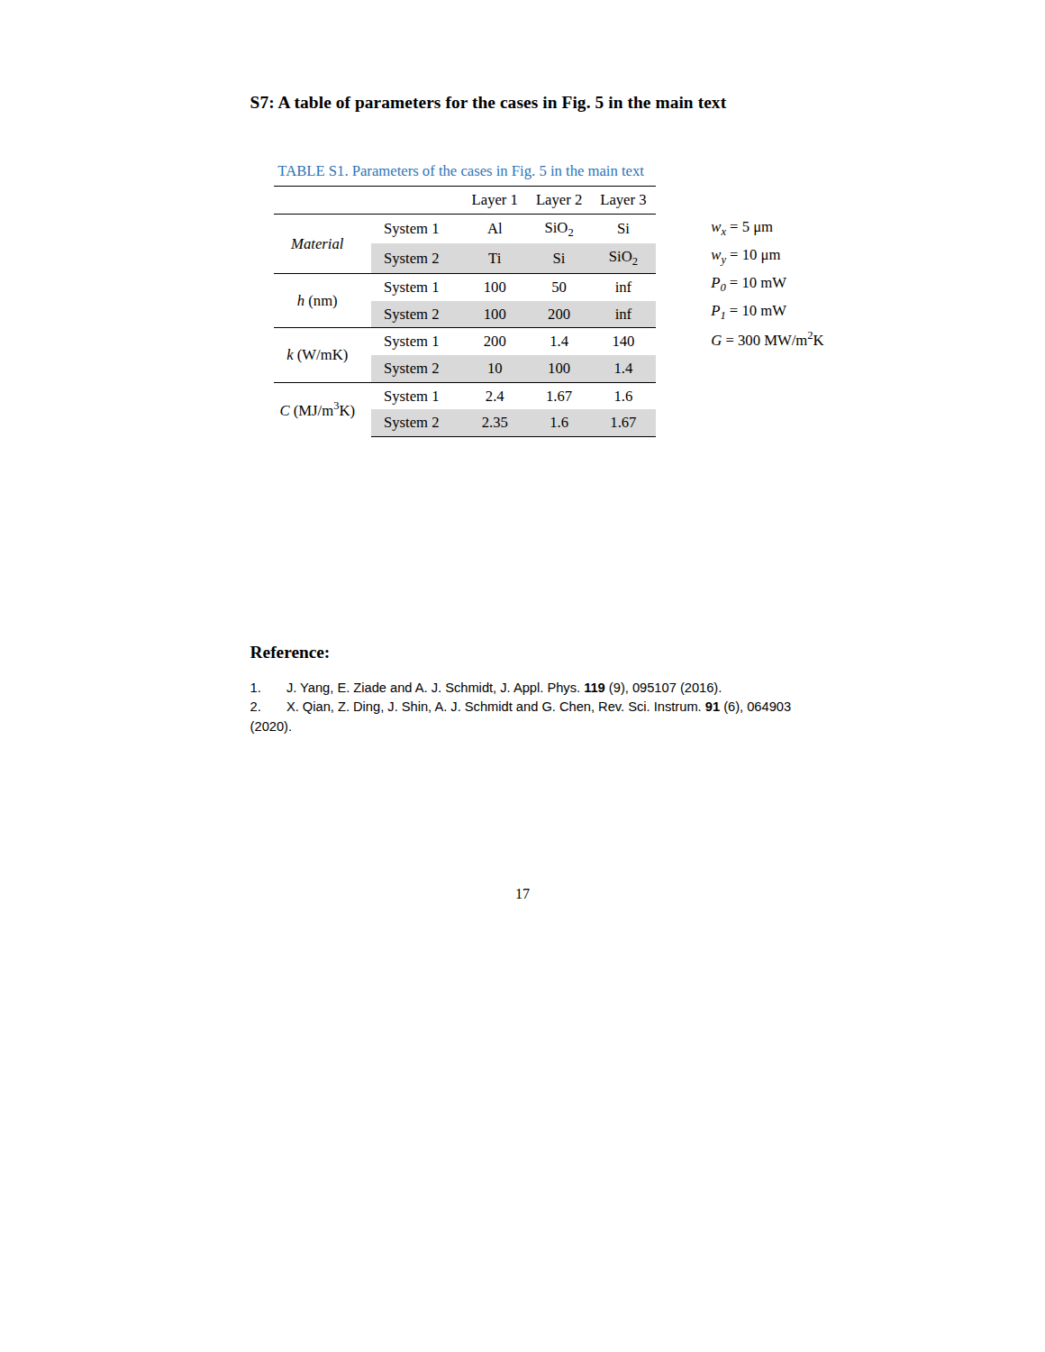S7: A table of parameters for the cases in Fig. 5 in the main text
TABLE S1. Parameters of the cases in Fig. 5 in the main text
| | | Layer 1 | Layer 2 | Layer 3 |
| Material | System 1 | Al | SiO 2 | Si |
| System 2 | Ti | Si | SiO 2 |
| h (nm) | System 1 | 100 | 50 | inf |
| System 2 | 100 | 200 | inf |
| k (W/mK) | System 1 | 200 | 1.4 | 140 |
| System 2 | 10 | 100 | 1.4 |
| C (MJ/m 3 K) | System 1 | 2.4 | 1.67 | 1.6 |
| System 2 | 2.35 | 1.6 | 1.67 |
wx = 5 μm
wy = 10 μm
P0 = 10 mW
P1 = 10 mW
G = 300 MW/m2 K
Reference:
1. J. Yang, E. Ziade and A. J. Schmidt, J. Appl. Phys. 119 (9), 095107 (2016).
2. X. Qian, Z. Ding, J. Shin, A. J. Schmidt and G. Chen, Rev. Sci. Instrum. 91 (6), 064903 (2020).
17